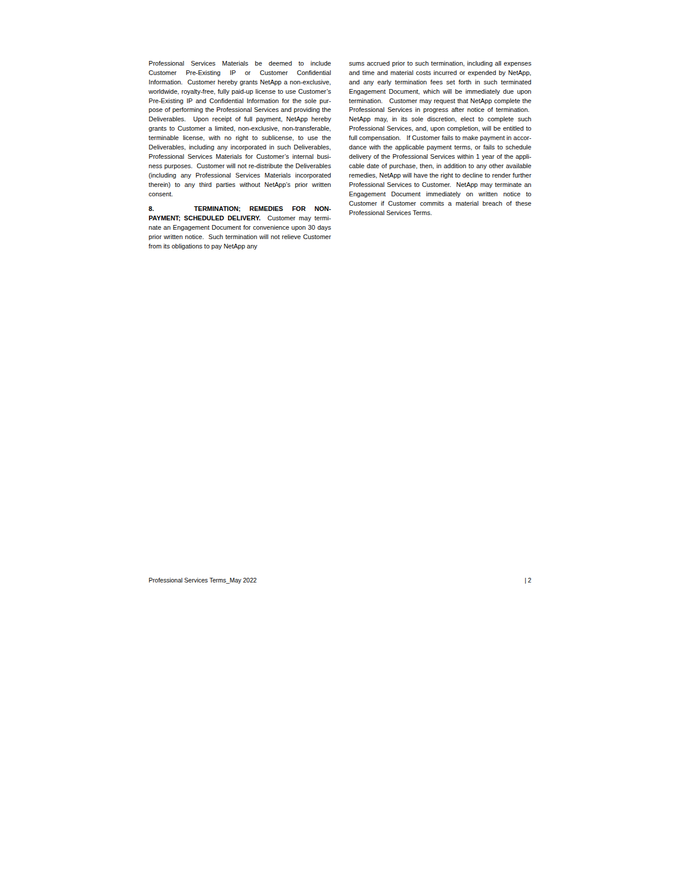Professional Services Materials be deemed to include Customer Pre-Existing IP or Customer Confidential Information. Customer hereby grants NetApp a non-exclusive, worldwide, royalty-free, fully paid-up license to use Customer’s Pre-Existing IP and Confidential Information for the sole purpose of performing the Professional Services and providing the Deliverables. Upon receipt of full payment, NetApp hereby grants to Customer a limited, non-exclusive, non-transferable, terminable license, with no right to sublicense, to use the Deliverables, including any incorporated in such Deliverables, Professional Services Materials for Customer’s internal business purposes. Customer will not re-distribute the Deliverables (including any Professional Services Materials incorporated therein) to any third parties without NetApp’s prior written consent.
8. TERMINATION; REMEDIES FOR NON-PAYMENT; SCHEDULED DELIVERY. Customer may terminate an Engagement Document for convenience upon 30 days prior written notice. Such termination will not relieve Customer from its obligations to pay NetApp any
sums accrued prior to such termination, including all expenses and time and material costs incurred or expended by NetApp, and any early termination fees set forth in such terminated Engagement Document, which will be immediately due upon termination. Customer may request that NetApp complete the Professional Services in progress after notice of termination. NetApp may, in its sole discretion, elect to complete such Professional Services, and, upon completion, will be entitled to full compensation. If Customer fails to make payment in accordance with the applicable payment terms, or fails to schedule delivery of the Professional Services within 1 year of the applicable date of purchase, then, in addition to any other available remedies, NetApp will have the right to decline to render further Professional Services to Customer. NetApp may terminate an Engagement Document immediately on written notice to Customer if Customer commits a material breach of these Professional Services Terms.
Professional Services Terms_May 2022
| 2